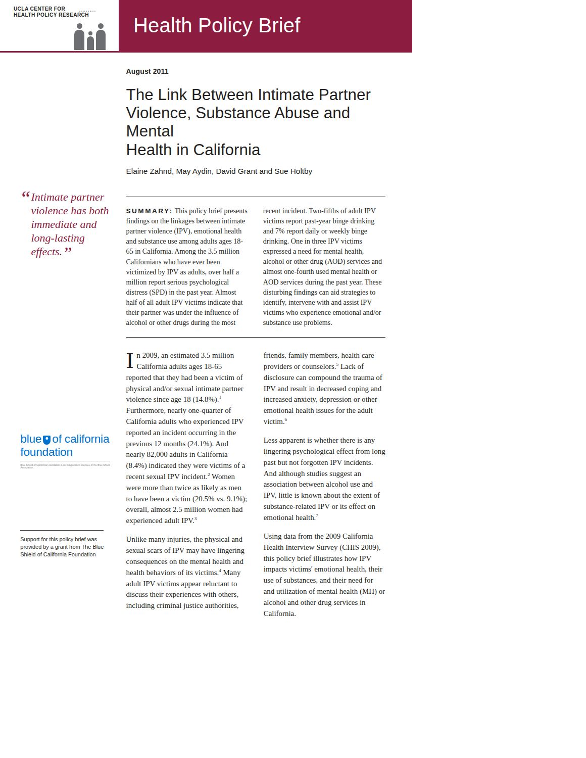UCLA CENTER FOR
HEALTH POLICY RESEARCH
Health Policy Brief
August 2011
The Link Between Intimate Partner
Violence, Substance Abuse and Mental
Health in California
Elaine Zahnd, May Aydin, David Grant and Sue Holtby
SUMMARY: This policy brief presents findings on the linkages between intimate partner violence (IPV), emotional health and substance use among adults ages 18-65 in California. Among the 3.5 million Californians who have ever been victimized by IPV as adults, over half a million report serious psychological distress (SPD) in the past year. Almost half of all adult IPV victims indicate that their partner was under the influence of alcohol or other drugs during the most recent incident. Two-fifths of adult IPV victims report past-year binge drinking and 7% report daily or weekly binge drinking. One in three IPV victims expressed a need for mental health, alcohol or other drug (AOD) services and almost one-fourth used mental health or AOD services during the past year. These disturbing findings can aid strategies to identify, intervene with and assist IPV victims who experience emotional and/or substance use problems.
In 2009, an estimated 3.5 million California adults ages 18-65 reported that they had been a victim of physical and/or sexual intimate partner violence since age 18 (14.8%).1 Furthermore, nearly one-quarter of California adults who experienced IPV reported an incident occurring in the previous 12 months (24.1%). And nearly 82,000 adults in California (8.4%) indicated they were victims of a recent sexual IPV incident.2 Women were more than twice as likely as men to have been a victim (20.5% vs. 9.1%); overall, almost 2.5 million women had experienced adult IPV.3
Unlike many injuries, the physical and sexual scars of IPV may have lingering consequences on the mental health and health behaviors of its victims.4 Many adult IPV victims appear reluctant to discuss their experiences with others, including criminal justice authorities, friends, family members, health care providers or counselors.5 Lack of disclosure can compound the trauma of IPV and result in decreased coping and increased anxiety, depression or other emotional health issues for the adult victim.6
Less apparent is whether there is any lingering psychological effect from long past but not forgotten IPV incidents. And although studies suggest an association between alcohol use and IPV, little is known about the extent of substance-related IPV or its effect on emotional health.7
Using data from the 2009 California Health Interview Survey (CHIS 2009), this policy brief illustrates how IPV impacts victims' emotional health, their use of substances, and their need for and utilization of mental health (MH) or alcohol and other drug services in California.
“Intimate partner violence has both immediate and long-lasting effects.”
blue of california foundation
Blue Shield of California Foundation is an independent licensee of the Blue Shield Association
Support for this policy brief was provided by a grant from The Blue Shield of California Foundation